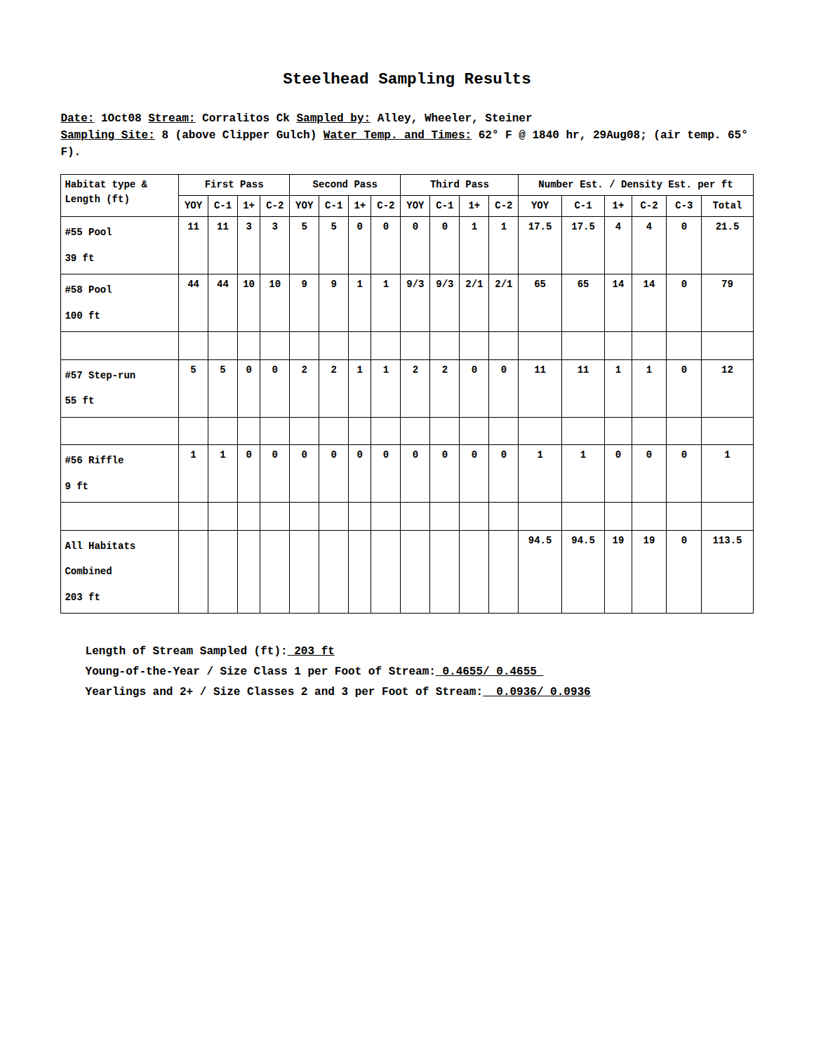Steelhead Sampling Results
Date: 1Oct08 Stream: Corralitos Ck Sampled by: Alley, Wheeler, Steiner
Sampling Site: 8 (above Clipper Gulch) Water Temp. and Times: 62° F @ 1840 hr, 29Aug08; (air temp. 65° F).
| Habitat type & Length (ft) | First Pass | Second Pass | Third Pass | Number Est. / Density Est. per ft |
| --- | --- | --- | --- | --- |
| YOY | C-1 | 1+ | C-2 | YOY | C-1 | 1+ | C-2 | YOY | C-1 | 1+ | C-2 | YOY | C-1 | 1+ | C-2 | C-3 | Total |
| #55 Pool 39 ft | 11 | 11 | 3 | 3 | 5 | 5 | 0 | 0 | 0 | 0 | 1 | 1 | 17.5 | 17.5 | 4 | 4 | 0 | 21.5 |
| #58 Pool 100 ft | 44 | 44 | 10 | 10 | 9 | 9 | 1 | 1 | 9/3 | 9/3 | 2/1 | 2/1 | 65 | 65 | 14 | 14 | 0 | 79 |
| #57 Step-run 55 ft | 5 | 5 | 0 | 0 | 2 | 2 | 1 | 1 | 2 | 2 | 0 | 0 | 11 | 11 | 1 | 1 | 0 | 12 |
| #56 Riffle 9 ft | 1 | 1 | 0 | 0 | 0 | 0 | 0 | 0 | 0 | 0 | 0 | 0 | 1 | 1 | 0 | 0 | 0 | 1 |
| All Habitats Combined 203 ft | | | | | | | | | | | | | 94.5 | 94.5 | 19 | 19 | 0 | 113.5 |
Length of Stream Sampled (ft): 203 ft
Young-of-the-Year / Size Class 1 per Foot of Stream: 0.4655/ 0.4655
Yearlings and 2+ / Size Classes 2 and 3 per Foot of Stream: 0.0936/ 0.0936